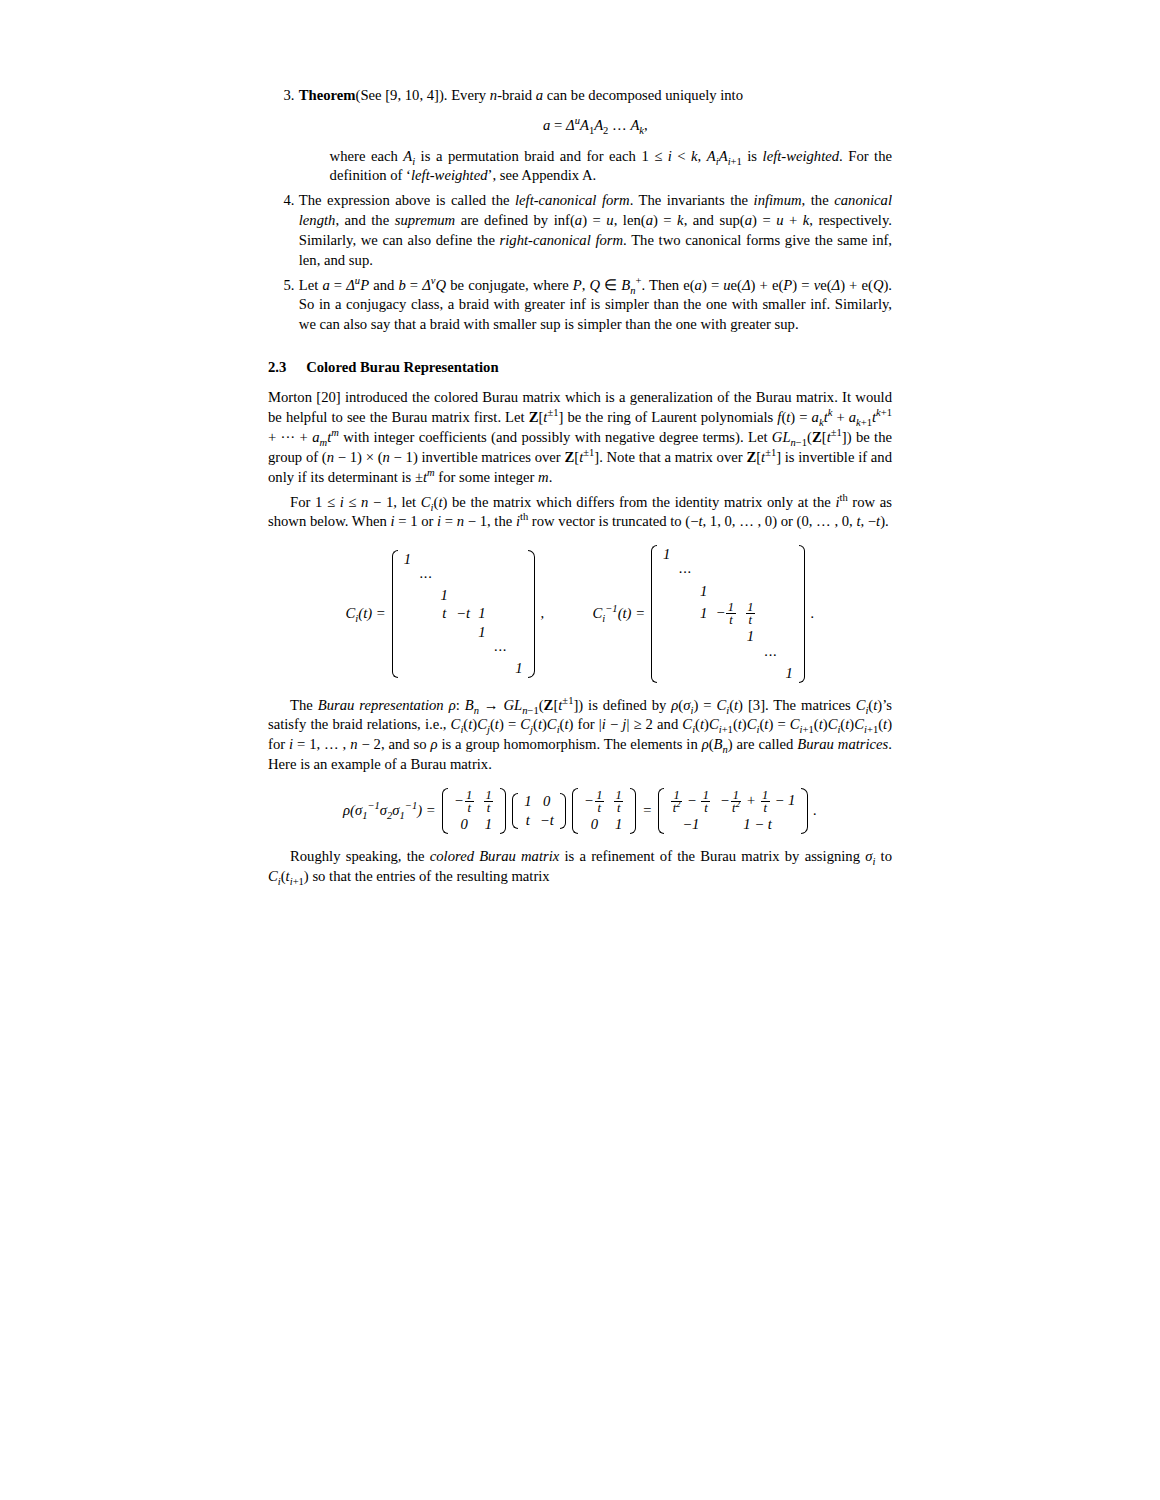3. Theorem(See [9, 10, 4]). Every n-braid a can be decomposed uniquely into
a = ΔuA1A2 … Ak,
where each Ai is a permutation braid and for each 1 ≤ i < k, AiAi+1 is left-weighted. For the definition of ‘left-weighted’, see Appendix A.
4. The expression above is called the left-canonical form. The invariants the infimum, the canonical length, and the supremum are defined by inf(a) = u, len(a) = k, and sup(a) = u + k, respectively. Similarly, we can also define the right-canonical form. The two canonical forms give the same inf, len, and sup.
5. Let a = ΔuP and b = ΔvQ be conjugate, where P, Q ∈ Bn+. Then e(a) = ue(Δ) + e(P) = ve(Δ) + e(Q). So in a conjugacy class, a braid with greater inf is simpler than the one with smaller inf. Similarly, we can also say that a braid with smaller sup is simpler than the one with greater sup.
2.3 Colored Burau Representation
Morton [20] introduced the colored Burau matrix which is a generalization of the Burau matrix. It would be helpful to see the Burau matrix first. Let Z[t±1] be the ring of Laurent polynomials f(t) = aktk + ak+1tk+1 + ··· + amtm with integer coefficients (and possibly with negative degree terms). Let GLn−1(Z[t±1]) be the group of (n − 1) × (n − 1) invertible matrices over Z[t±1]. Note that a matrix over Z[t±1] is invertible if and only if its determinant is ±tm for some integer m.
For 1 ≤ i ≤ n − 1, let Ci(t) be the matrix which differs from the identity matrix only at the ith row as shown below. When i = 1 or i = n − 1, the ith row vector is truncated to (−t, 1, 0, … , 0) or (0, … , 0, t, −t).
Ci(t) =
| 1 | | | | | | |
| | ··· | | | | | |
| | | 1 | | | | |
| | | t | − t | 1 | | |
| | | | | 1 | | |
| | | | | | ··· | |
| | | | | | | 1 |
, Ci−1(t) =
| 1 | | | | | | |
| | ··· | | | | | |
| | | 1 | | | | |
| | | 1 | − 1 t | 1 t | | |
| | | | | 1 | | |
| | | | | | ··· | |
| | | | | | | 1 |
.
The Burau representation ρ: Bn → GLn−1(Z[t±1]) is defined by ρ(σi) = Ci(t) [3]. The matrices Ci(t)’s satisfy the braid relations, i.e., Ci(t)Cj(t) = Cj(t)Ci(t) for |i − j| ≥ 2 and Ci(t)Ci+1(t)Ci(t) = Ci+1(t)Ci(t)Ci+1(t) for i = 1, … , n − 2, and so ρ is a group homomorphism. The elements in ρ(Bn) are called Burau matrices. Here is an example of a Burau matrix.
ρ(σ1−1σ2σ1−1) =
| − 1 t | 1 t |
| 0 | 1 |
| 1 | 0 |
| t | − t |
| − 1 t | 1 t |
| 0 | 1 |
=
| 1 t 2 − 1 t | − 1 t 2 + 1 t − 1 |
| −1 | 1 − t |
.
Roughly speaking, the colored Burau matrix is a refinement of the Burau matrix by assigning σi to Ci(ti+1) so that the entries of the resulting matrix